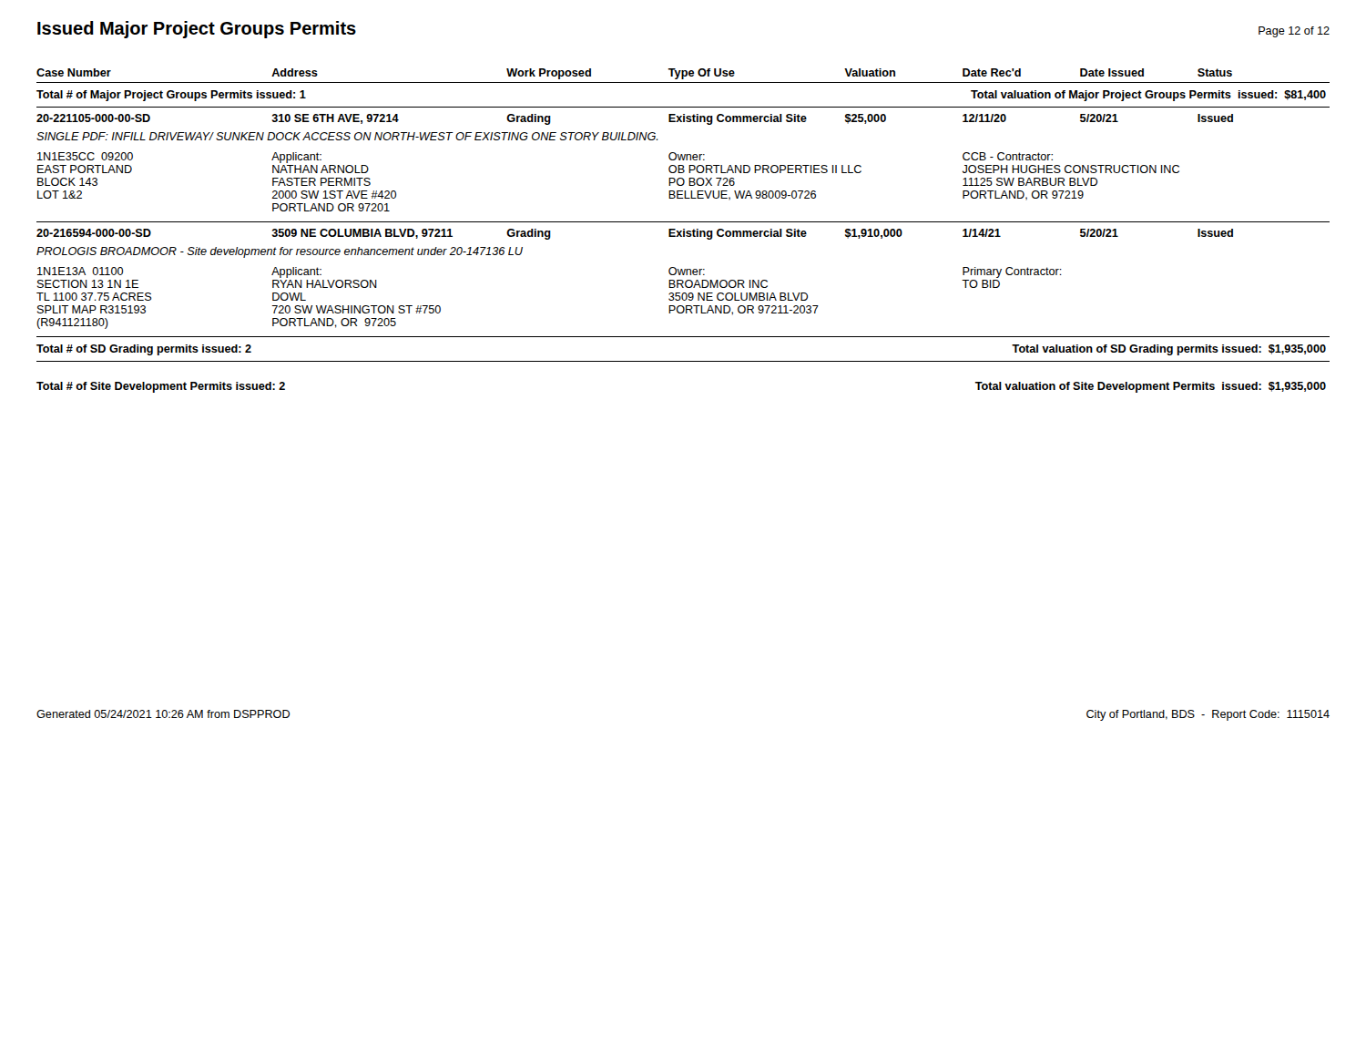Issued Major Project Groups Permits
Page 12 of 12
| Case Number | Address | Work Proposed | Type Of Use | Valuation | Date Rec'd | Date Issued | Status |
| --- | --- | --- | --- | --- | --- | --- | --- |
| Total # of Major Project Groups Permits issued: 1 | Total valuation of Major Project Groups Permits issued: $81,400 |
| 20-221105-000-00-SD | 310 SE 6TH AVE, 97214 | Grading | Existing Commercial Site | $25,000 | 12/11/20 | 5/20/21 | Issued |
| SINGLE PDF: INFILL DRIVEWAY/ SUNKEN DOCK ACCESS ON NORTH-WEST OF EXISTING ONE STORY BUILDING. |
| 1N1E35CC 09200 EAST PORTLAND BLOCK 143 LOT 1&2 | Applicant: NATHAN ARNOLD FASTER PERMITS 2000 SW 1ST AVE #420 PORTLAND OR 97201 | Owner: OB PORTLAND PROPERTIES II LLC PO BOX 726 BELLEVUE, WA 98009-0726 | CCB - Contractor: JOSEPH HUGHES CONSTRUCTION INC 11125 SW BARBUR BLVD PORTLAND, OR 97219 |
| 20-216594-000-00-SD | 3509 NE COLUMBIA BLVD, 97211 | Grading | Existing Commercial Site | $1,910,000 | 1/14/21 | 5/20/21 | Issued |
| PROLOGIS BROADMOOR - Site development for resource enhancement under 20-147136 LU |
| 1N1E13A 01100 SECTION 13 1N 1E TL 1100 37.75 ACRES SPLIT MAP R315193 (R941121180) | Applicant: RYAN HALVORSON DOWL 720 SW WASHINGTON ST #750 PORTLAND, OR 97205 | Owner: BROADMOOR INC 3509 NE COLUMBIA BLVD PORTLAND, OR 97211-2037 | Primary Contractor: TO BID |
| Total # of SD Grading permits issued: 2 | Total valuation of SD Grading permits issued: $1,935,000 |
| Total # of Site Development Permits issued: 2 | Total valuation of Site Development Permits issued: $1,935,000 |
Generated 05/24/2021 10:26 AM from DSPPROD
City of Portland, BDS - Report Code: 1115014